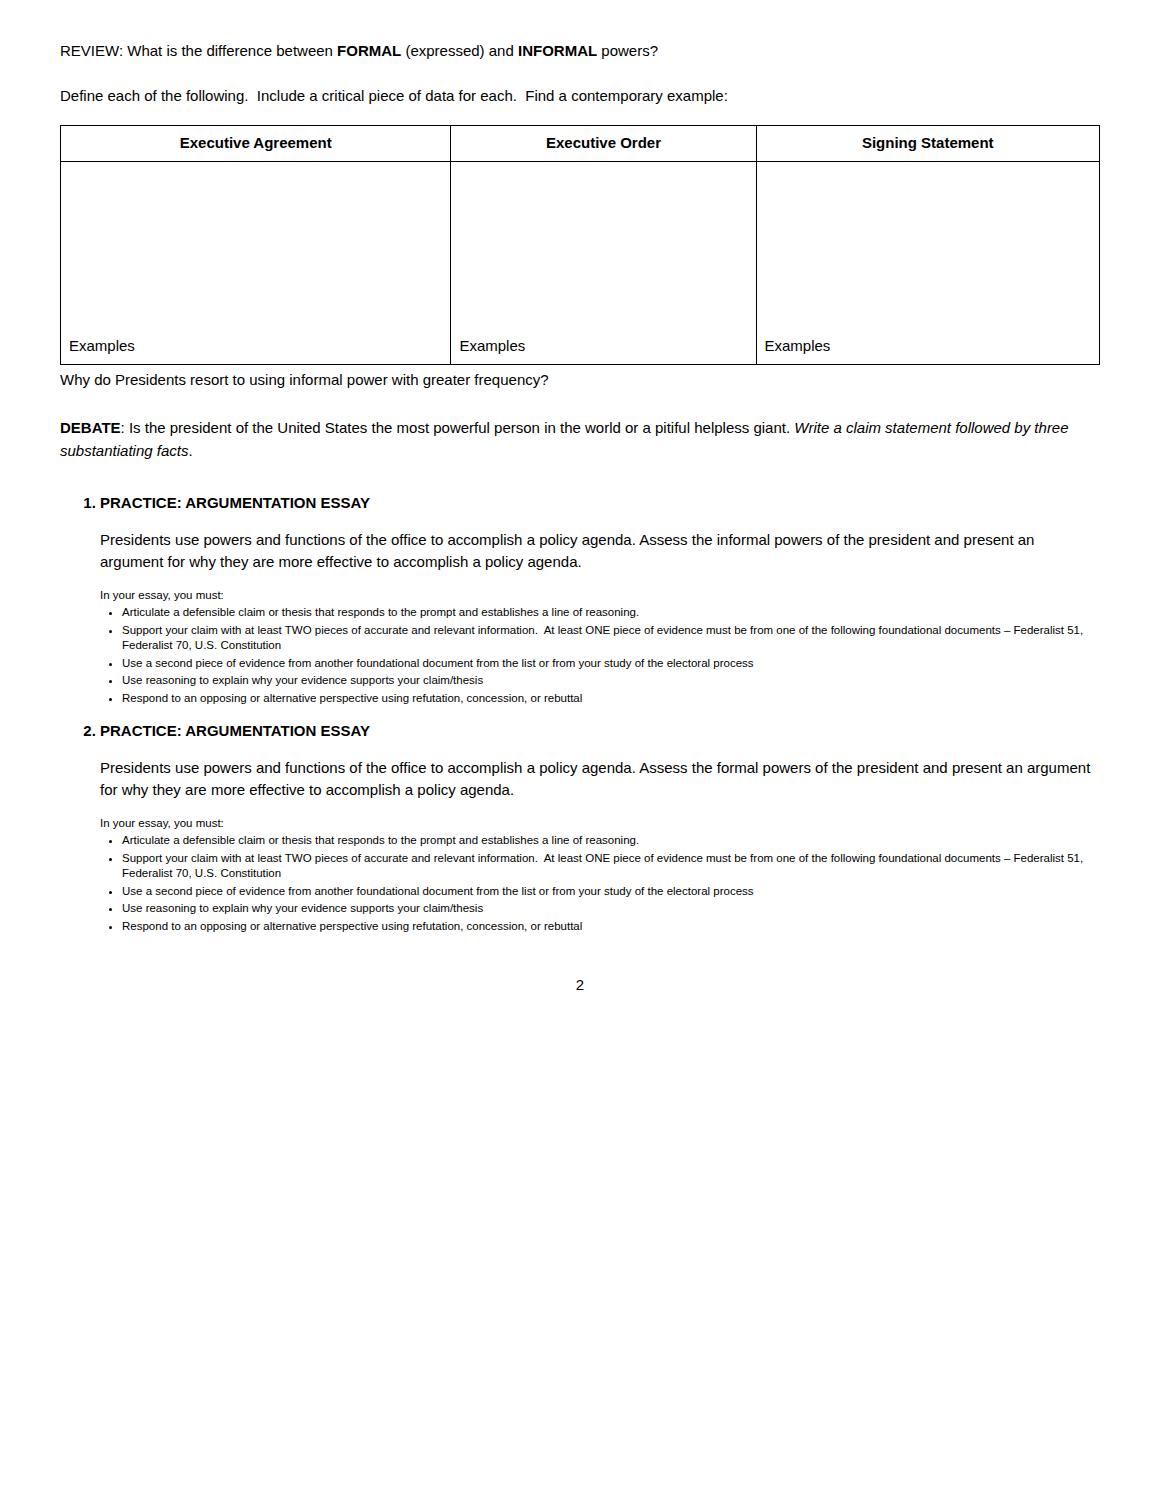REVIEW: What is the difference between FORMAL (expressed) and INFORMAL powers?
Define each of the following. Include a critical piece of data for each. Find a contemporary example:
| Executive Agreement | Executive Order | Signing Statement |
| --- | --- | --- |
| Examples | Examples | Examples |
Why do Presidents resort to using informal power with greater frequency?
DEBATE: Is the president of the United States the most powerful person in the world or a pitiful helpless giant. Write a claim statement followed by three substantiating facts.
PRACTICE: ARGUMENTATION ESSAY
Presidents use powers and functions of the office to accomplish a policy agenda. Assess the informal powers of the president and present an argument for why they are more effective to accomplish a policy agenda.
In your essay, you must:
Articulate a defensible claim or thesis that responds to the prompt and establishes a line of reasoning.
Support your claim with at least TWO pieces of accurate and relevant information. At least ONE piece of evidence must be from one of the following foundational documents – Federalist 51, Federalist 70, U.S. Constitution
Use a second piece of evidence from another foundational document from the list or from your study of the electoral process
Use reasoning to explain why your evidence supports your claim/thesis
Respond to an opposing or alternative perspective using refutation, concession, or rebuttal
PRACTICE: ARGUMENTATION ESSAY
Presidents use powers and functions of the office to accomplish a policy agenda. Assess the formal powers of the president and present an argument for why they are more effective to accomplish a policy agenda.
In your essay, you must:
Articulate a defensible claim or thesis that responds to the prompt and establishes a line of reasoning.
Support your claim with at least TWO pieces of accurate and relevant information. At least ONE piece of evidence must be from one of the following foundational documents – Federalist 51, Federalist 70, U.S. Constitution
Use a second piece of evidence from another foundational document from the list or from your study of the electoral process
Use reasoning to explain why your evidence supports your claim/thesis
Respond to an opposing or alternative perspective using refutation, concession, or rebuttal
2